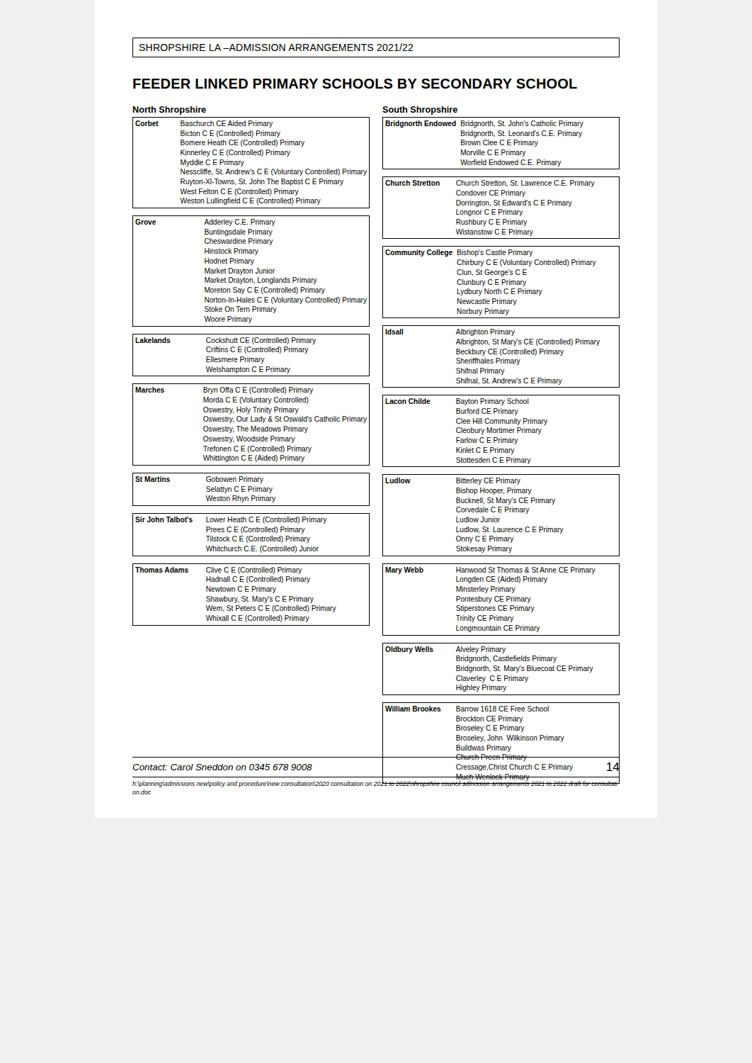SHROPSHIRE LA –ADMISSION ARRANGEMENTS 2021/22
FEEDER LINKED PRIMARY SCHOOLS BY SECONDARY SCHOOL
North Shropshire
| Corbet | Baschurch CE Aided Primary Bicton C E (Controlled) Primary Bomere Heath CE (Controlled) Primary Kinnerley C E (Controlled) Primary Myddle C E Primary Nesscliffe, St. Andrew's C E (Voluntary Controlled) Primary Ruyton-Xl-Towns, St. John The Baptist C E Primary West Felton C E (Controlled) Primary Weston Lullingfield C E (Controlled) Primary |
| Grove | Adderley C.E. Primary Buntingsdale Primary Cheswardine Primary Hinstock Primary Hodnet Primary Market Drayton Junior Market Drayton, Longlands Primary Moreton Say C E (Controlled) Primary Norton-In-Hales C E (Voluntary Controlled) Primary Stoke On Tern Primary Woore Primary |
| Lakelands | Cockshutt CE (Controlled) Primary Criftins C E (Controlled) Primary Ellesmere Primary Welshampton C E Primary |
| Marches | Bryn Offa C E (Controlled) Primary Morda C E (Voluntary Controlled) Oswestry, Holy Trinity Primary Oswestry, Our Lady & St Oswald's Catholic Primary Oswestry, The Meadows Primary Oswestry, Woodside Primary Trefonen C E (Controlled) Primary Whittington C E (Aided) Primary |
| St Martins | Gobowen Primary Selattyn C E Primary Weston Rhyn Primary |
| Sir John Talbot's | Lower Heath C E (Controlled) Primary Prees C E (Controlled) Primary Tilstock C E (Controlled) Primary Whitchurch C.E. (Controlled) Junior |
| Thomas Adams | Clive C E (Controlled) Primary Hadnall C E (Controlled) Primary Newtown C E Primary Shawbury, St. Mary's C E Primary Wem, St Peters C E (Controlled) Primary Whixall C E (Controlled) Primary |
South Shropshire
| Bridgnorth Endowed | Bridgnorth, St. John's Catholic Primary Bridgnorth, St. Leonard's C.E. Primary Brown Clee C E Primary Morville C E Primary Worfield Endowed C.E. Primary |
| Church Stretton | Church Stretton, St. Lawrence C.E. Primary Condover CE Primary Dorrington, St Edward's C E Primary Longnor C E Primary Rushbury C E Primary Wistanstow C E Primary |
| Community College | Bishop's Castle Primary Chirbury C E (Voluntary Controlled) Primary Clun, St George's C E Clunbury C E Primary Lydbury North C E Primary Newcastle Primary Norbury Primary |
| Idsall | Albrighton Primary Albrighton, St Mary's CE (Controlled) Primary Beckbury CE (Controlled) Primary Sheriffhales Primary Shifnal Primary Shifnal, St. Andrew's C E Primary |
| Lacon Childe | Bayton Primary School Burford CE Primary Clee Hill Community Primary Cleobury Mortimer Primary Farlow C E Primary Kinlet C E Primary Stottesden C E Primary |
| Ludlow | Bitterley CE Primary Bishop Hooper, Primary Bucknell, St Mary's CE Primary Corvedale C E Primary Ludlow Junior Ludlow, St. Laurence C E Primary Onny C E Primary Stokesay Primary |
| Mary Webb | Hanwood St Thomas & St Anne CE Primary Longden CE (Aided) Primary Minsterley Primary Pontesbury CE Primary Stiperstones CE Primary Trinity CE Primary Longmountain CE Primary |
| Oldbury Wells | Alveley Primary Bridgnorth, Castlefields Primary Bridgnorth, St. Mary's Bluecoat CE Primary Claverley C E Primary Highley Primary |
| William Brookes | Barrow 1618 CE Free School Brockton CE Primary Broseley C E Primary Broseley, John Wilkinson Primary Buildwas Primary Church Preen Primary Cressage,Christ Church C E Primary Much Wenlock Primary |
Contact: Carol Sneddon on 0345 678 9008 14
h:\planning\admissions new\policy and procedure\new consultation\2020 consultation on 2021 to 2022\shropshire council admission arrangements 2021 to 2022 draft for consultation.doc